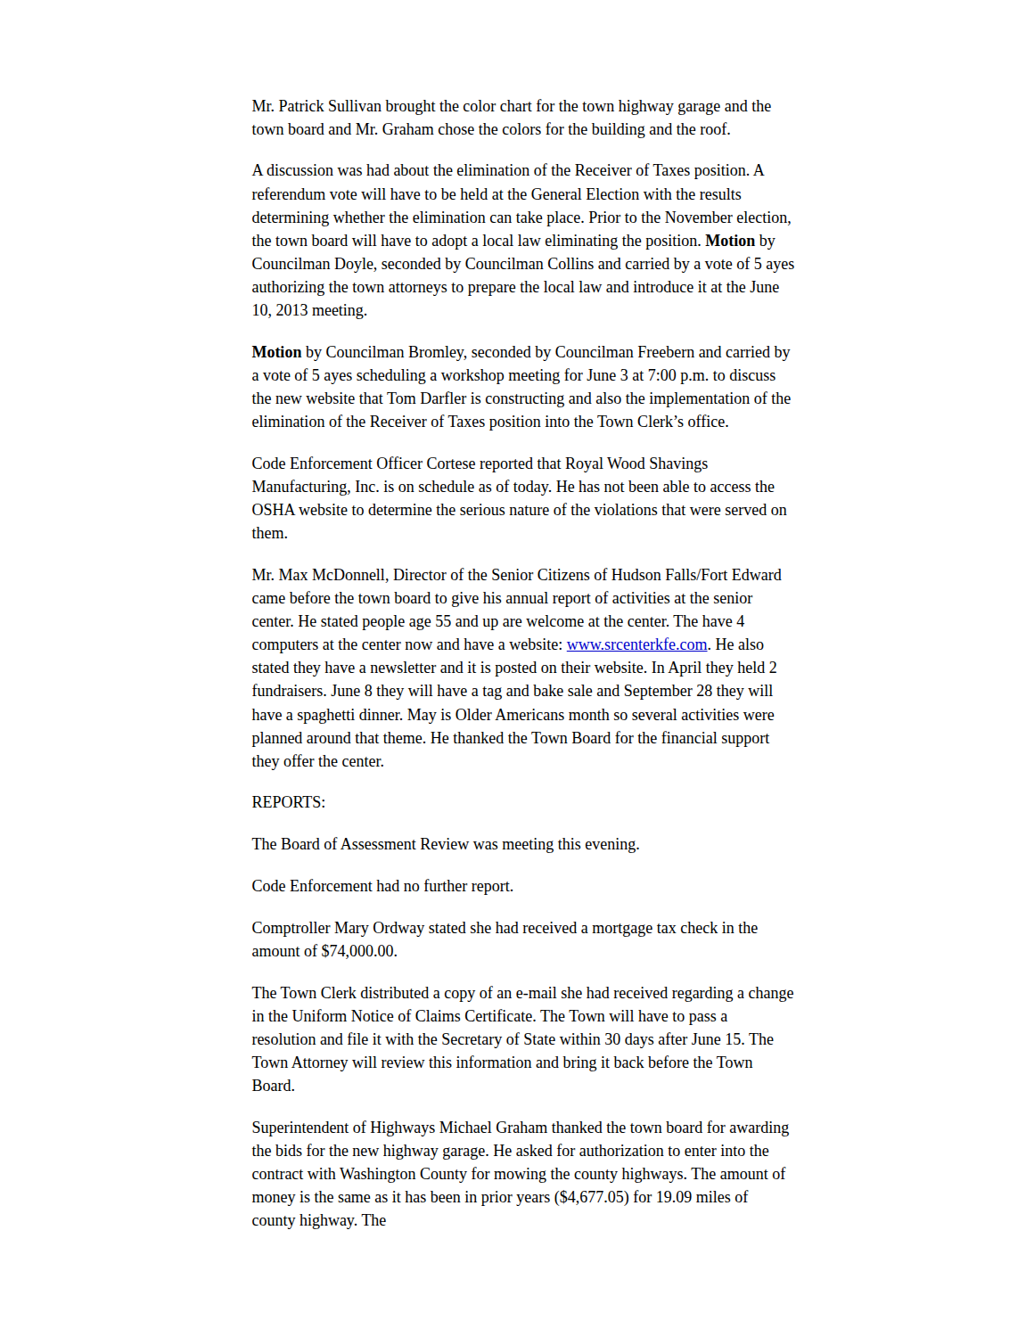Mr. Patrick Sullivan brought the color chart for the town highway garage and the town board and Mr. Graham chose the colors for the building and the roof.
A discussion was had about the elimination of the Receiver of Taxes position. A referendum vote will have to be held at the General Election with the results determining whether the elimination can take place. Prior to the November election, the town board will have to adopt a local law eliminating the position. Motion by Councilman Doyle, seconded by Councilman Collins and carried by a vote of 5 ayes authorizing the town attorneys to prepare the local law and introduce it at the June 10, 2013 meeting.
Motion by Councilman Bromley, seconded by Councilman Freebern and carried by a vote of 5 ayes scheduling a workshop meeting for June 3 at 7:00 p.m. to discuss the new website that Tom Darfler is constructing and also the implementation of the elimination of the Receiver of Taxes position into the Town Clerk’s office.
Code Enforcement Officer Cortese reported that Royal Wood Shavings Manufacturing, Inc. is on schedule as of today. He has not been able to access the OSHA website to determine the serious nature of the violations that were served on them.
Mr. Max McDonnell, Director of the Senior Citizens of Hudson Falls/Fort Edward came before the town board to give his annual report of activities at the senior center. He stated people age 55 and up are welcome at the center. The have 4 computers at the center now and have a website: www.srcenterkfe.com. He also stated they have a newsletter and it is posted on their website. In April they held 2 fundraisers. June 8 they will have a tag and bake sale and September 28 they will have a spaghetti dinner. May is Older Americans month so several activities were planned around that theme. He thanked the Town Board for the financial support they offer the center.
REPORTS:
The Board of Assessment Review was meeting this evening.
Code Enforcement had no further report.
Comptroller Mary Ordway stated she had received a mortgage tax check in the amount of $74,000.00.
The Town Clerk distributed a copy of an e-mail she had received regarding a change in the Uniform Notice of Claims Certificate. The Town will have to pass a resolution and file it with the Secretary of State within 30 days after June 15. The Town Attorney will review this information and bring it back before the Town Board.
Superintendent of Highways Michael Graham thanked the town board for awarding the bids for the new highway garage. He asked for authorization to enter into the contract with Washington County for mowing the county highways. The amount of money is the same as it has been in prior years ($4,677.05) for 19.09 miles of county highway. The